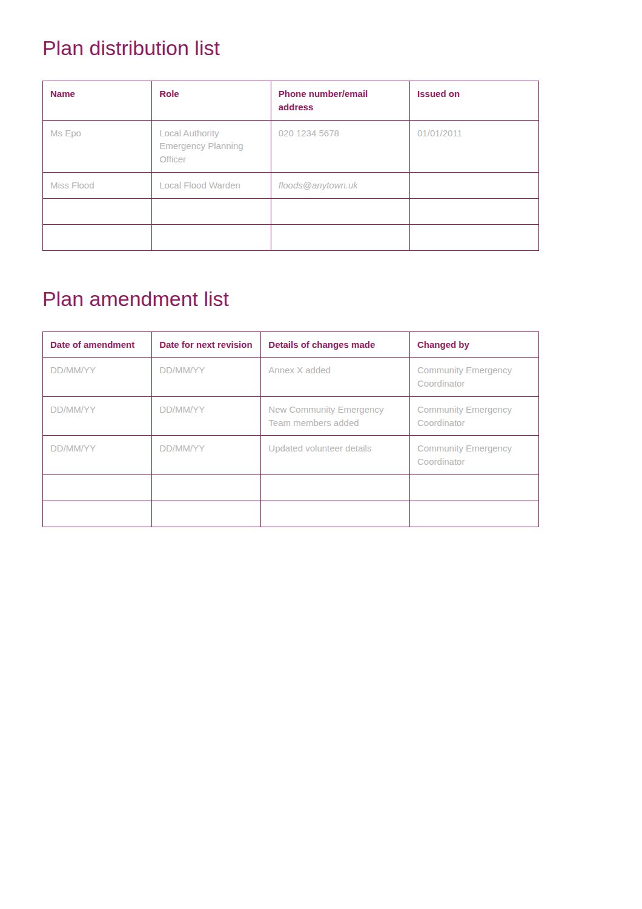Plan distribution list
| Name | Role | Phone number/email address | Issued on |
| --- | --- | --- | --- |
| Ms Epo | Local Authority Emergency Planning Officer | 020 1234 5678 | 01/01/2011 |
| Miss Flood | Local Flood Warden | floods@anytown.uk | |
Plan amendment list
| Date of amendment | Date for next revision | Details of changes made | Changed by |
| --- | --- | --- | --- |
| DD/MM/YY | DD/MM/YY | Annex X added | Community Emergency Coordinator |
| DD/MM/YY | DD/MM/YY | New Community Emergency Team members added | Community Emergency Coordinator |
| DD/MM/YY | DD/MM/YY | Updated volunteer details | Community Emergency Coordinator |